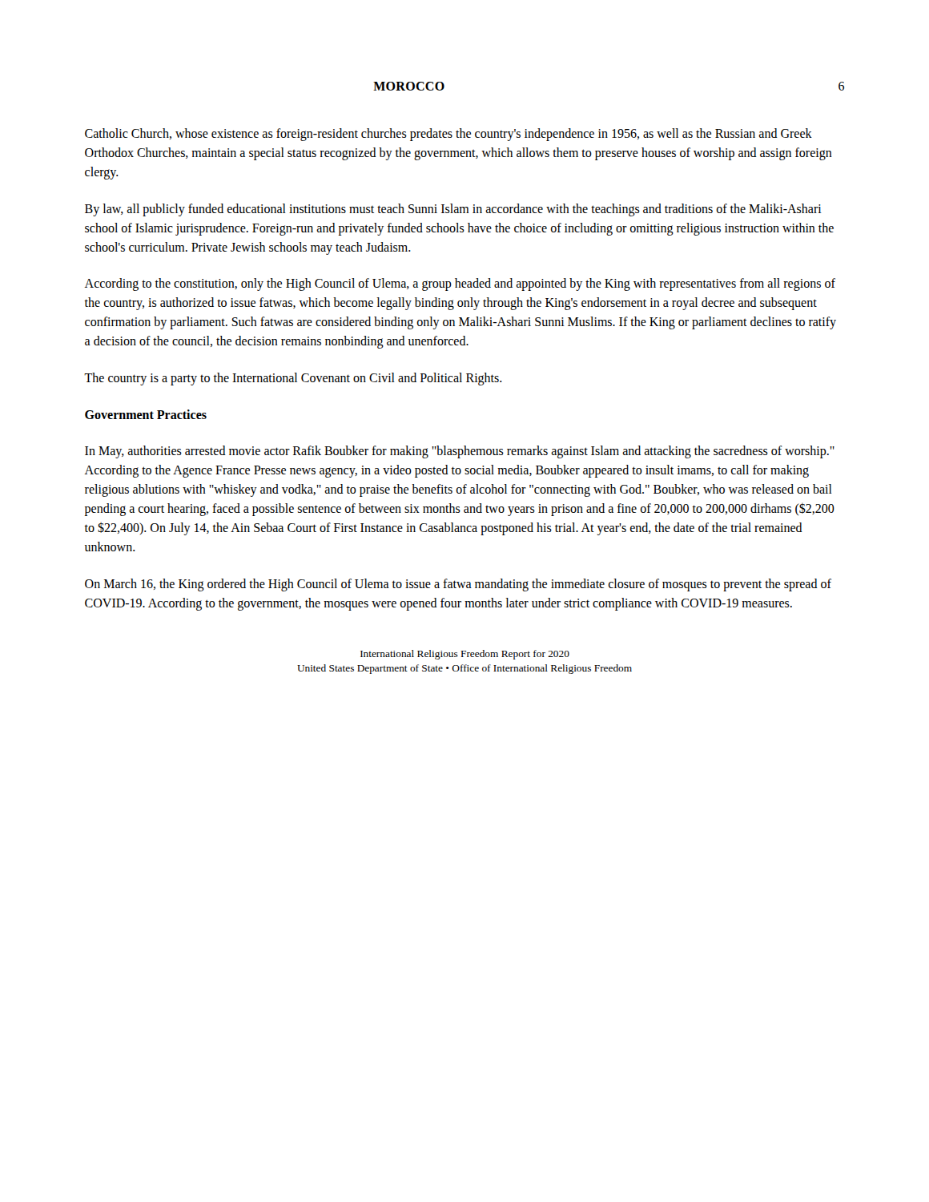MOROCCO 6
Catholic Church, whose existence as foreign-resident churches predates the country's independence in 1956, as well as the Russian and Greek Orthodox Churches, maintain a special status recognized by the government, which allows them to preserve houses of worship and assign foreign clergy.
By law, all publicly funded educational institutions must teach Sunni Islam in accordance with the teachings and traditions of the Maliki-Ashari school of Islamic jurisprudence. Foreign-run and privately funded schools have the choice of including or omitting religious instruction within the school's curriculum. Private Jewish schools may teach Judaism.
According to the constitution, only the High Council of Ulema, a group headed and appointed by the King with representatives from all regions of the country, is authorized to issue fatwas, which become legally binding only through the King's endorsement in a royal decree and subsequent confirmation by parliament. Such fatwas are considered binding only on Maliki-Ashari Sunni Muslims. If the King or parliament declines to ratify a decision of the council, the decision remains nonbinding and unenforced.
The country is a party to the International Covenant on Civil and Political Rights.
Government Practices
In May, authorities arrested movie actor Rafik Boubker for making "blasphemous remarks against Islam and attacking the sacredness of worship." According to the Agence France Presse news agency, in a video posted to social media, Boubker appeared to insult imams, to call for making religious ablutions with "whiskey and vodka," and to praise the benefits of alcohol for "connecting with God." Boubker, who was released on bail pending a court hearing, faced a possible sentence of between six months and two years in prison and a fine of 20,000 to 200,000 dirhams ($2,200 to $22,400). On July 14, the Ain Sebaa Court of First Instance in Casablanca postponed his trial. At year's end, the date of the trial remained unknown.
On March 16, the King ordered the High Council of Ulema to issue a fatwa mandating the immediate closure of mosques to prevent the spread of COVID-19. According to the government, the mosques were opened four months later under strict compliance with COVID-19 measures.
International Religious Freedom Report for 2020
United States Department of State • Office of International Religious Freedom